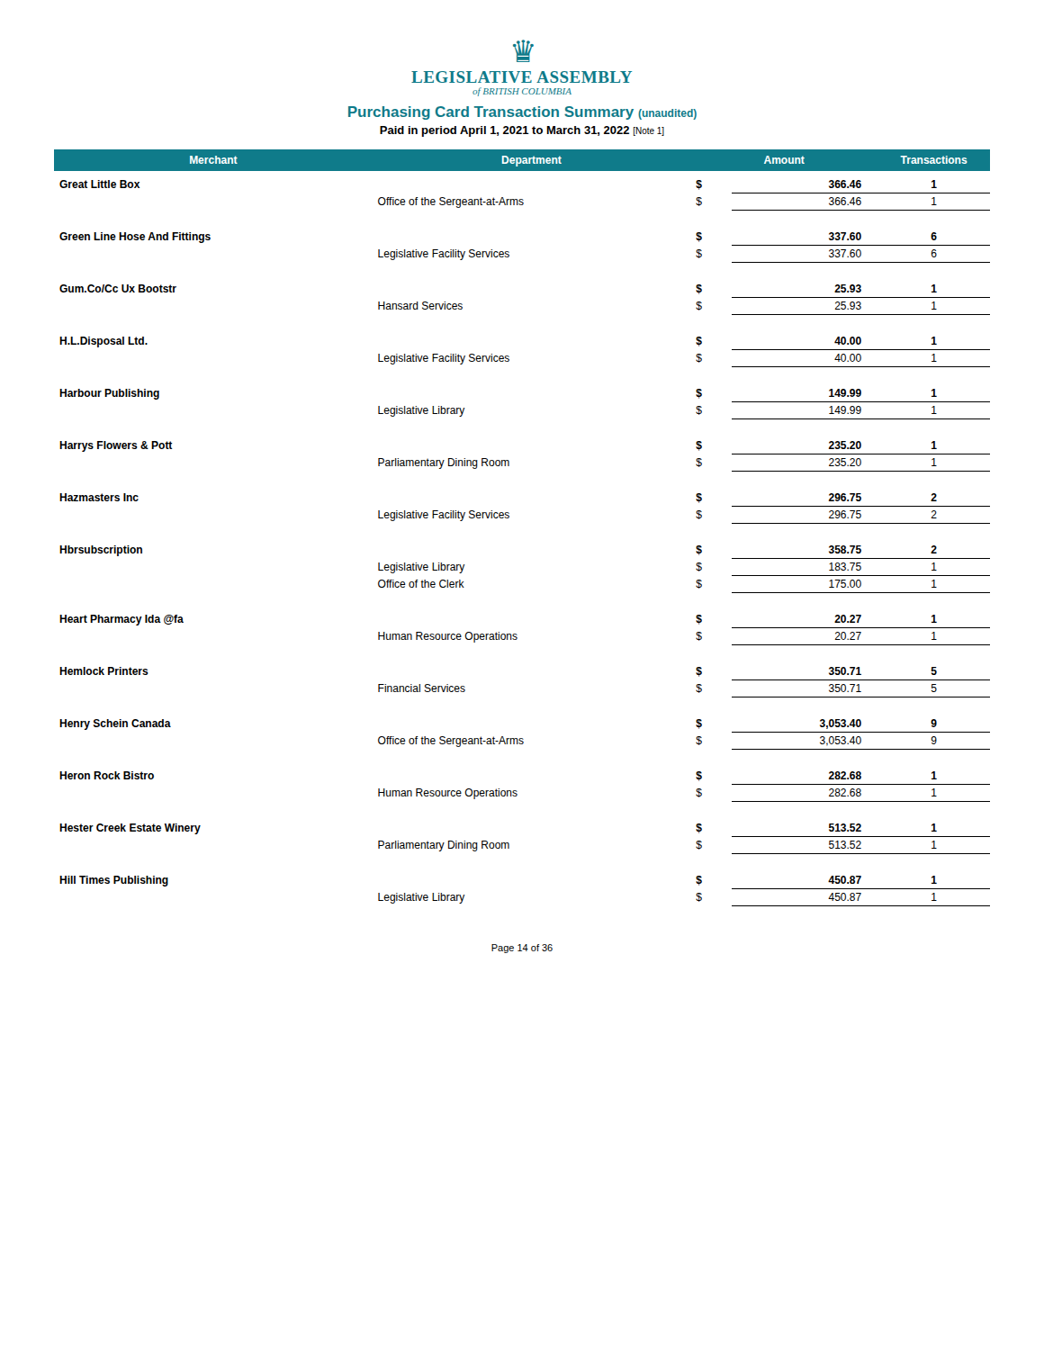♛
LEGISLATIVE ASSEMBLY
of BRITISH COLUMBIA
Purchasing Card Transaction Summary (unaudited)
Paid in period April 1, 2021 to March 31, 2022 [Note 1]
| Merchant | Department | Amount | Transactions |
| --- | --- | --- | --- |
| Great Little Box | | $ | 366.46 | 1 |
| | Office of the Sergeant-at-Arms | $ | 366.46 | 1 |
| Green Line Hose And Fittings | | $ | 337.60 | 6 |
| | Legislative Facility Services | $ | 337.60 | 6 |
| Gum.Co/Cc Ux Bootstr | | $ | 25.93 | 1 |
| | Hansard Services | $ | 25.93 | 1 |
| H.L.Disposal Ltd. | | $ | 40.00 | 1 |
| | Legislative Facility Services | $ | 40.00 | 1 |
| Harbour Publishing | | $ | 149.99 | 1 |
| | Legislative Library | $ | 149.99 | 1 |
| Harrys Flowers & Pott | | $ | 235.20 | 1 |
| | Parliamentary Dining Room | $ | 235.20 | 1 |
| Hazmasters Inc | | $ | 296.75 | 2 |
| | Legislative Facility Services | $ | 296.75 | 2 |
| Hbrsubscription | | $ | 358.75 | 2 |
| | Legislative Library | $ | 183.75 | 1 |
| | Office of the Clerk | $ | 175.00 | 1 |
| Heart Pharmacy Ida @fa | | $ | 20.27 | 1 |
| | Human Resource Operations | $ | 20.27 | 1 |
| Hemlock Printers | | $ | 350.71 | 5 |
| | Financial Services | $ | 350.71 | 5 |
| Henry Schein Canada | | $ | 3,053.40 | 9 |
| | Office of the Sergeant-at-Arms | $ | 3,053.40 | 9 |
| Heron Rock Bistro | | $ | 282.68 | 1 |
| | Human Resource Operations | $ | 282.68 | 1 |
| Hester Creek Estate Winery | | $ | 513.52 | 1 |
| | Parliamentary Dining Room | $ | 513.52 | 1 |
| Hill Times Publishing | | $ | 450.87 | 1 |
| | Legislative Library | $ | 450.87 | 1 |
Page 14 of 36